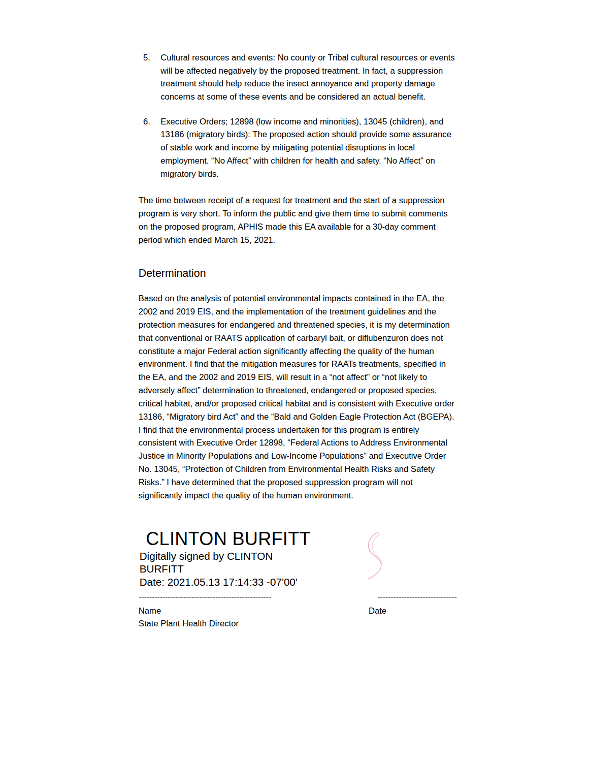5. Cultural resources and events: No county or Tribal cultural resources or events will be affected negatively by the proposed treatment. In fact, a suppression treatment should help reduce the insect annoyance and property damage concerns at some of these events and be considered an actual benefit.
6. Executive Orders; 12898 (low income and minorities), 13045 (children), and 13186 (migratory birds): The proposed action should provide some assurance of stable work and income by mitigating potential disruptions in local employment. “No Affect” with children for health and safety. “No Affect” on migratory birds.
The time between receipt of a request for treatment and the start of a suppression program is very short. To inform the public and give them time to submit comments on the proposed program, APHIS made this EA available for a 30-day comment period which ended March 15, 2021.
Determination
Based on the analysis of potential environmental impacts contained in the EA, the 2002 and 2019 EIS, and the implementation of the treatment guidelines and the protection measures for endangered and threatened species, it is my determination that conventional or RAATS application of carbaryl bait, or diflubenzuron does not constitute a major Federal action significantly affecting the quality of the human environment. I find that the mitigation measures for RAATs treatments, specified in the EA, and the 2002 and 2019 EIS, will result in a “not affect” or “not likely to adversely affect” determination to threatened, endangered or proposed species, critical habitat, and/or proposed critical habitat and is consistent with Executive order 13186, “Migratory bird Act” and the “Bald and Golden Eagle Protection Act (BGEPA). I find that the environmental process undertaken for this program is entirely consistent with Executive Order 12898, “Federal Actions to Address Environmental Justice in Minority Populations and Low-Income Populations” and Executive Order No. 13045, “Protection of Children from Environmental Health Risks and Safety Risks.” I have determined that the proposed suppression program will not significantly impact the quality of the human environment.
CLINTON BURFITT Digitally signed by CLINTON
BURFITT
Date: 2021.05.13 17:14:33 -07'00'
-------------------------------------------------- ------------------------------
Name
State Plant Health Director
Date